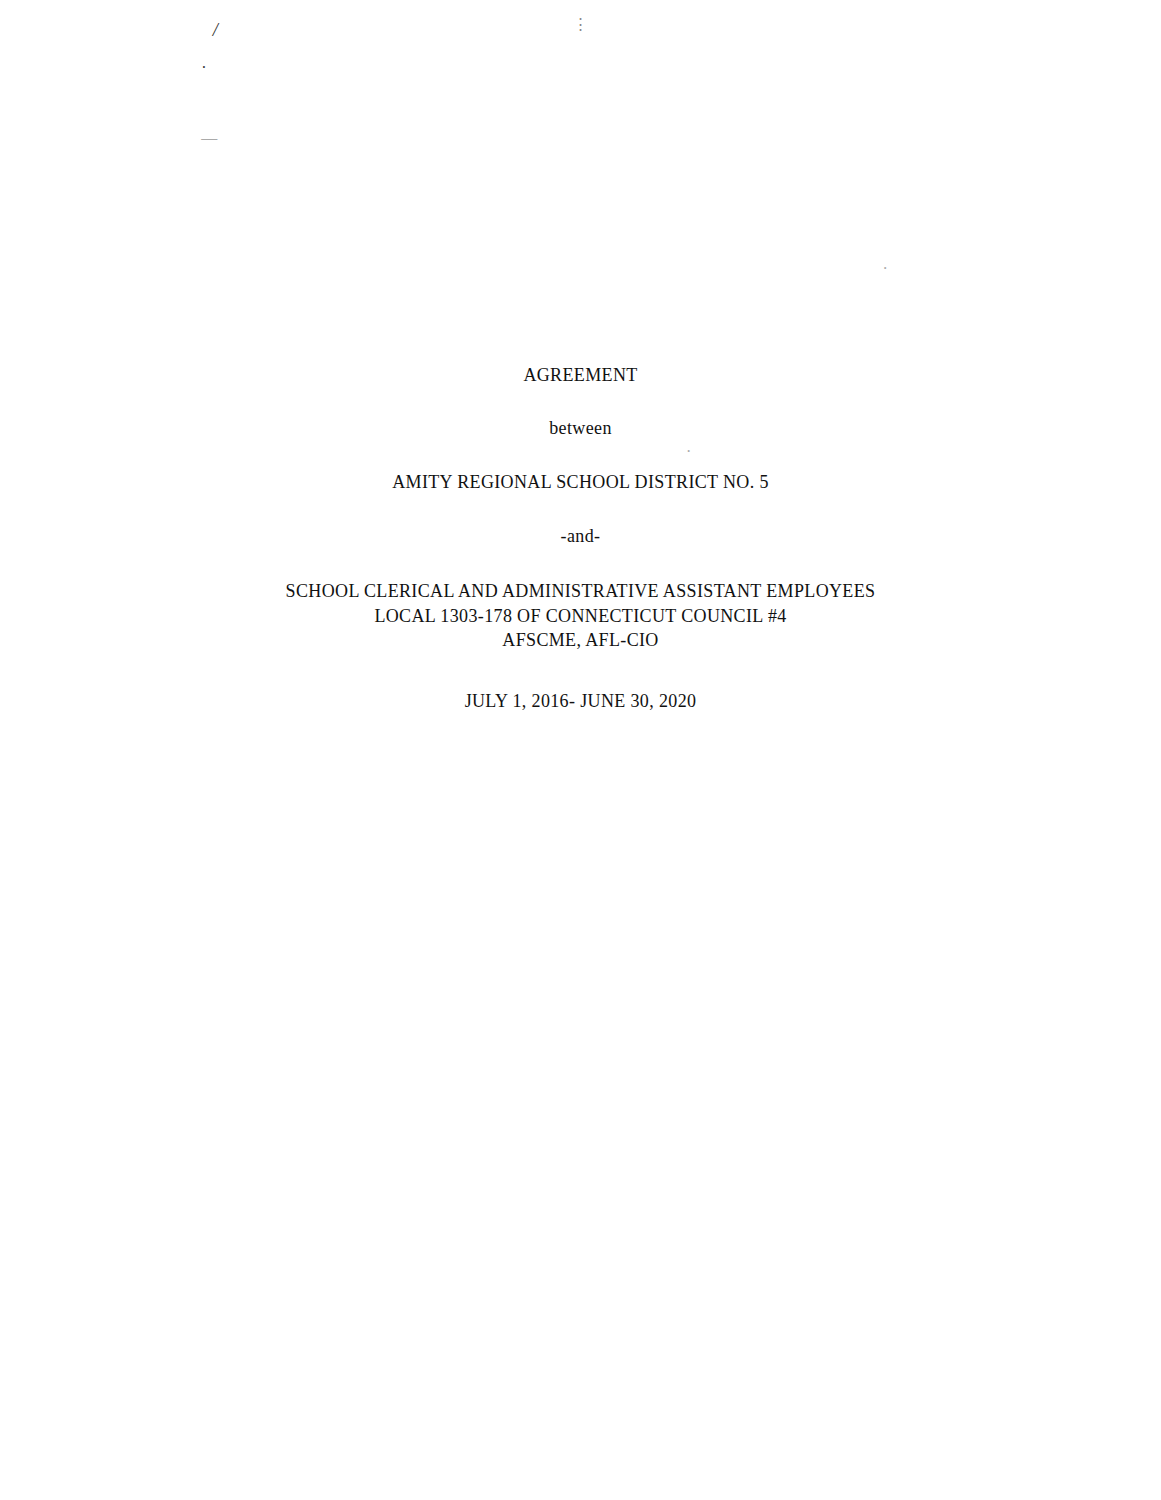⋮ / · — · ·
Agreement
between
Amity Regional School District No. 5
-and-
School Clerical and Administrative Assistant Employees
Local 1303-178 of Connecticut Council #4
AFSCME, AFL-CIO
July 1, 2016- June 30, 2020